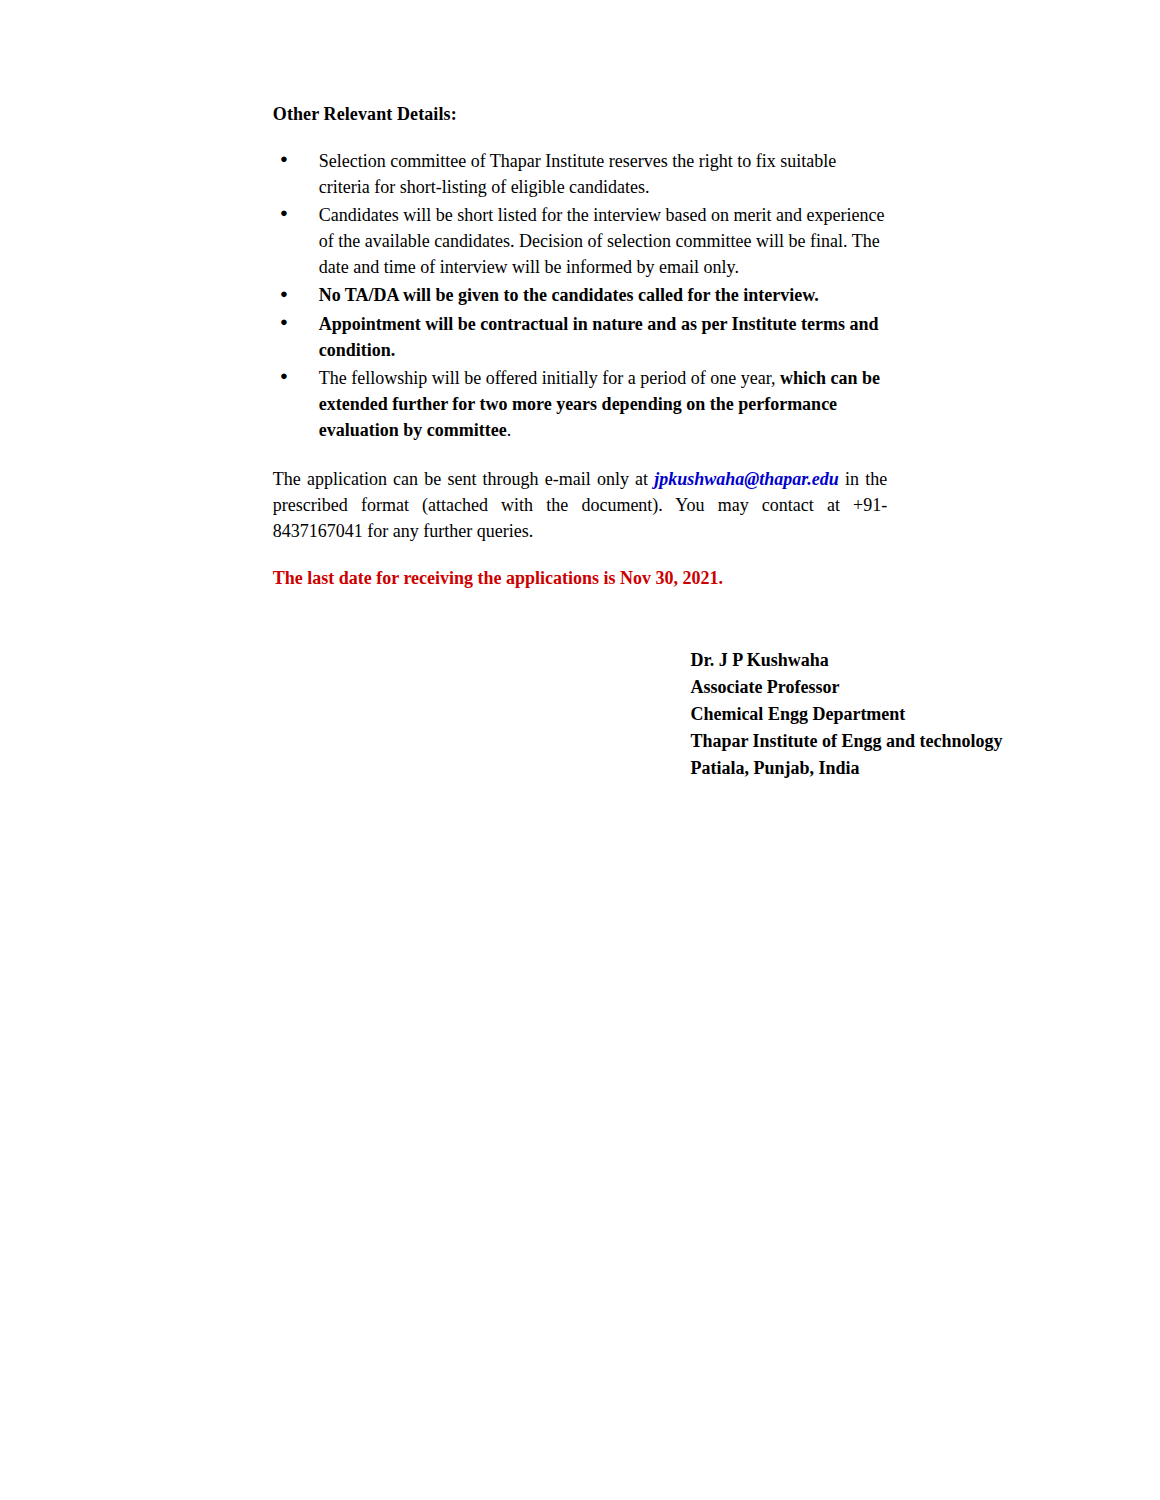Other Relevant Details:
Selection committee of Thapar Institute reserves the right to fix suitable criteria for short-listing of eligible candidates.
Candidates will be short listed for the interview based on merit and experience of the available candidates. Decision of selection committee will be final. The date and time of interview will be informed by email only.
No TA/DA will be given to the candidates called for the interview.
Appointment will be contractual in nature and as per Institute terms and condition.
The fellowship will be offered initially for a period of one year, which can be extended further for two more years depending on the performance evaluation by committee.
The application can be sent through e-mail only at jpkushwaha@thapar.edu in the prescribed format (attached with the document). You may contact at +91-8437167041 for any further queries.
The last date for receiving the applications is Nov 30, 2021.
Dr. J P Kushwaha
Associate Professor
Chemical Engg Department
Thapar Institute of Engg and technology
Patiala, Punjab, India